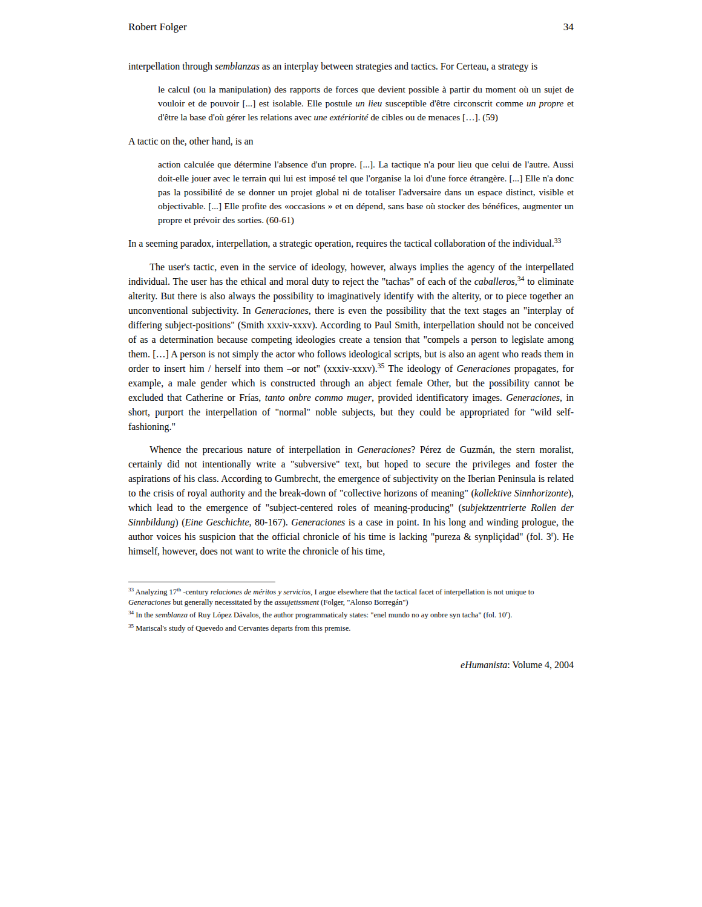Robert Folger 34
interpellation through semblanzas as an interplay between strategies and tactics. For Certeau, a strategy is
le calcul (ou la manipulation) des rapports de forces que devient possible à partir du moment où un sujet de vouloir et de pouvoir [...] est isolable. Elle postule un lieu susceptible d'être circonscrit comme un propre et d'être la base d'où gérer les relations avec une extériorité de cibles ou de menaces […]. (59)
A tactic on the, other hand, is an
action calculée que détermine l'absence d'un propre. [...]. La tactique n'a pour lieu que celui de l'autre. Aussi doit-elle jouer avec le terrain qui lui est imposé tel que l'organise la loi d'une force étrangère. [...] Elle n'a donc pas la possibilité de se donner un projet global ni de totaliser l'adversaire dans un espace distinct, visible et objectivable. [...] Elle profite des «occasions » et en dépend, sans base où stocker des bénéfices, augmenter un propre et prévoir des sorties. (60-61)
In a seeming paradox, interpellation, a strategic operation, requires the tactical collaboration of the individual.33
The user's tactic, even in the service of ideology, however, always implies the agency of the interpellated individual. The user has the ethical and moral duty to reject the "tachas" of each of the caballeros,34 to eliminate alterity. But there is also always the possibility to imaginatively identify with the alterity, or to piece together an unconventional subjectivity. In Generaciones, there is even the possibility that the text stages an "interplay of differing subject-positions" (Smith xxxiv-xxxv). According to Paul Smith, interpellation should not be conceived of as a determination because competing ideologies create a tension that "compels a person to legislate among them. […] A person is not simply the actor who follows ideological scripts, but is also an agent who reads them in order to insert him / herself into them –or not" (xxxiv-xxxv).35 The ideology of Generaciones propagates, for example, a male gender which is constructed through an abject female Other, but the possibility cannot be excluded that Catherine or Frías, tanto onbre commo muger, provided identificatory images. Generaciones, in short, purport the interpellation of "normal" noble subjects, but they could be appropriated for "wild self-fashioning."
Whence the precarious nature of interpellation in Generaciones? Pérez de Guzmán, the stern moralist, certainly did not intentionally write a "subversive" text, but hoped to secure the privileges and foster the aspirations of his class. According to Gumbrecht, the emergence of subjectivity on the Iberian Peninsula is related to the crisis of royal authority and the break-down of "collective horizons of meaning" (kollektive Sinnhorizonte), which lead to the emergence of "subject-centered roles of meaning-producing" (subjektzentrierte Rollen der Sinnbildung) (Eine Geschichte, 80-167). Generaciones is a case in point. In his long and winding prologue, the author voices his suspicion that the official chronicle of his time is lacking "pureza & synpliçidad" (fol. 3r). He himself, however, does not want to write the chronicle of his time,
33 Analyzing 17th -century relaciones de méritos y servicios, I argue elsewhere that the tactical facet of interpellation is not unique to Generaciones but generally necessitated by the assujetissment (Folger, "Alonso Borregán")
34 In the semblanza of Ruy López Dávalos, the author programmaticaly states: "enel mundo no ay onbre syn tacha" (fol. 10r).
35 Mariscal's study of Quevedo and Cervantes departs from this premise.
eHumanista: Volume 4, 2004